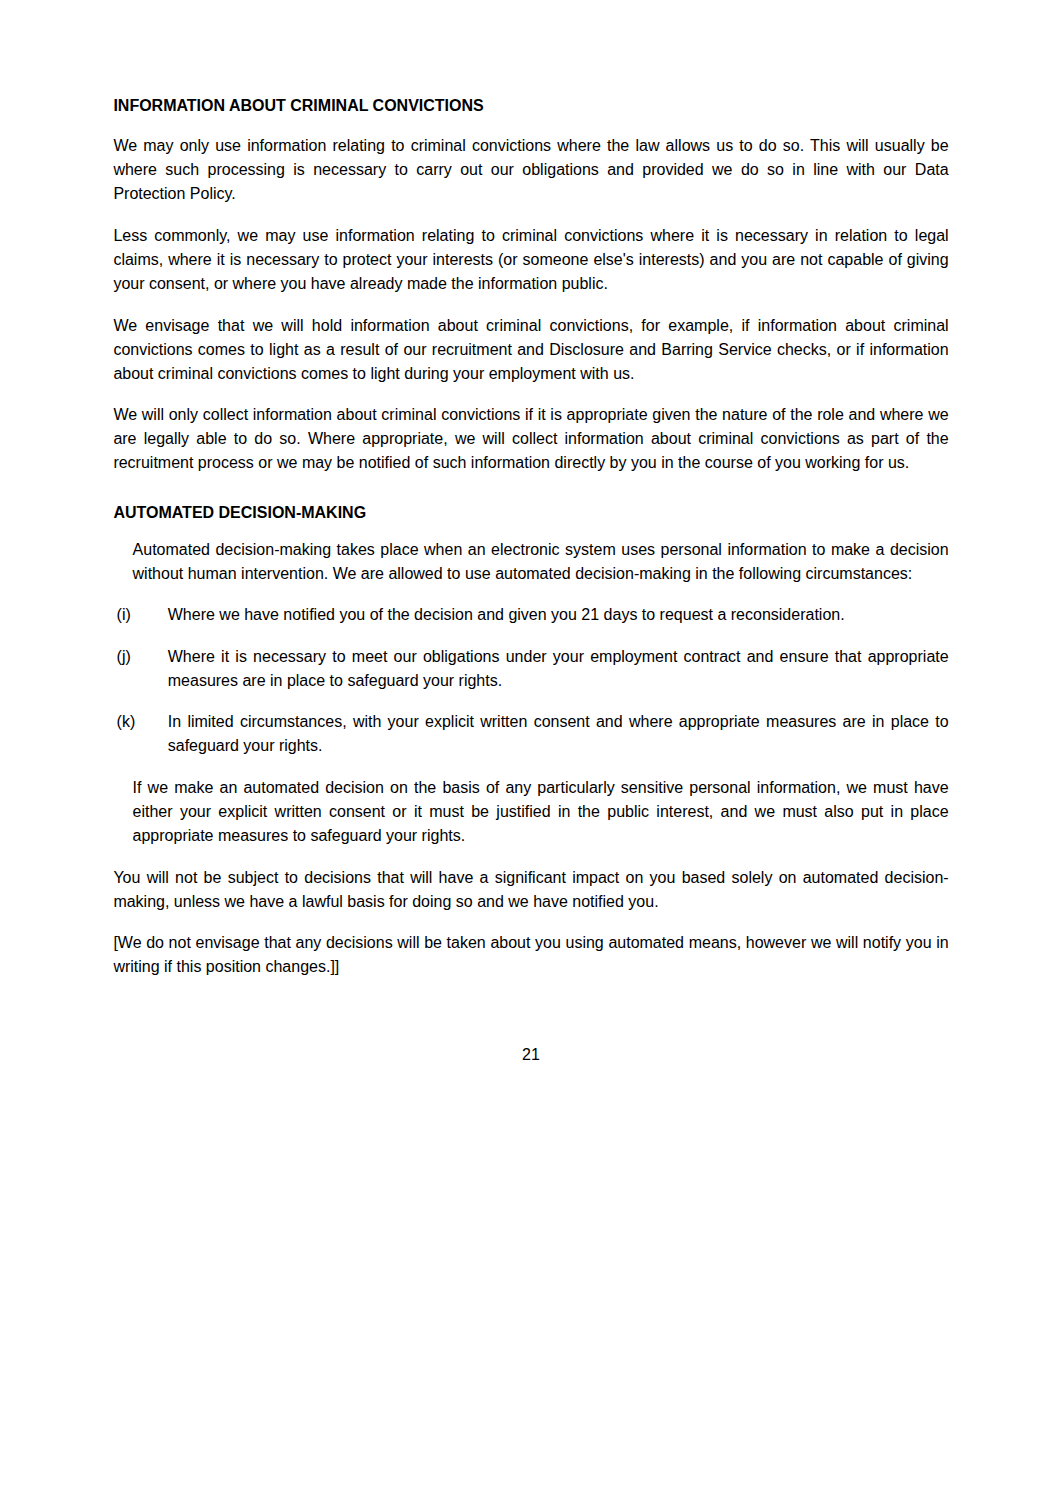Information about criminal convictions
We may only use information relating to criminal convictions where the law allows us to do so. This will usually be where such processing is necessary to carry out our obligations and provided we do so in line with our Data Protection Policy.
Less commonly, we may use information relating to criminal convictions where it is necessary in relation to legal claims, where it is necessary to protect your interests (or someone else's interests) and you are not capable of giving your consent, or where you have already made the information public.
We envisage that we will hold information about criminal convictions, for example, if information about criminal convictions comes to light as a result of our recruitment and Disclosure and Barring Service checks, or if information about criminal convictions comes to light during your employment with us.
We will only collect information about criminal convictions if it is appropriate given the nature of the role and where we are legally able to do so. Where appropriate, we will collect information about criminal convictions as part of the recruitment process or we may be notified of such information directly by you in the course of you working for us.
Automated decision-making
Automated decision-making takes place when an electronic system uses personal information to make a decision without human intervention. We are allowed to use automated decision-making in the following circumstances:
(i) Where we have notified you of the decision and given you 21 days to request a reconsideration.
(j) Where it is necessary to meet our obligations under your employment contract and ensure that appropriate measures are in place to safeguard your rights.
(k) In limited circumstances, with your explicit written consent and where appropriate measures are in place to safeguard your rights.
If we make an automated decision on the basis of any particularly sensitive personal information, we must have either your explicit written consent or it must be justified in the public interest, and we must also put in place appropriate measures to safeguard your rights.
You will not be subject to decisions that will have a significant impact on you based solely on automated decision-making, unless we have a lawful basis for doing so and we have notified you.
[We do not envisage that any decisions will be taken about you using automated means, however we will notify you in writing if this position changes.]]
21